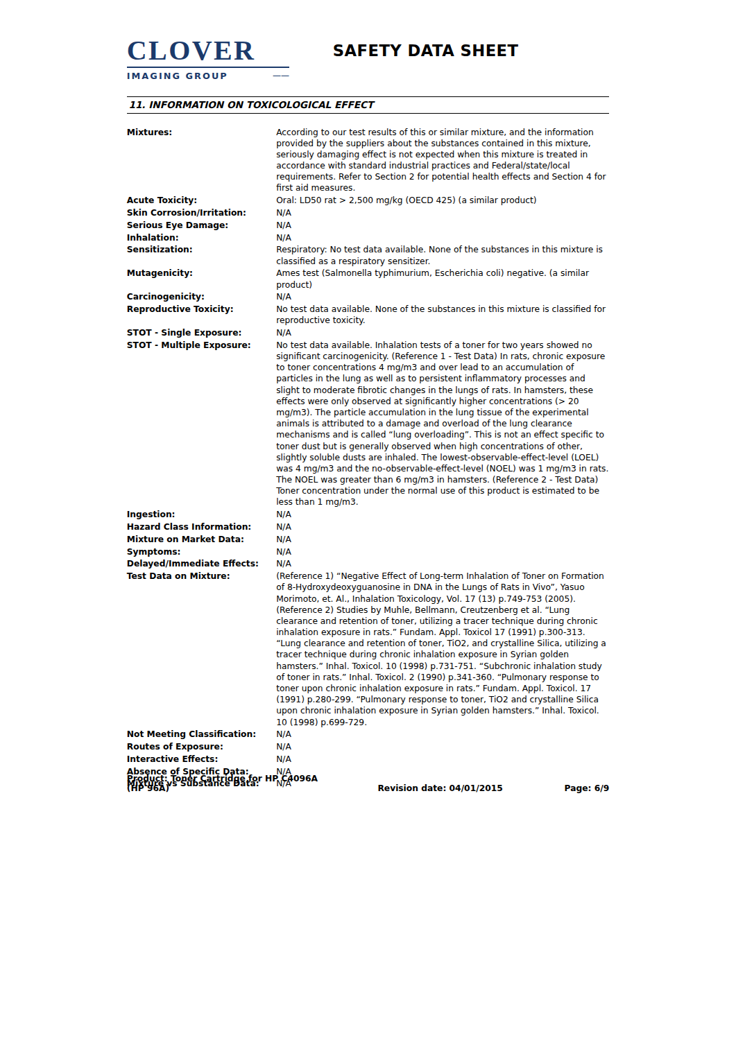CLOVER
IMAGING GROUP ——
SAFETY DATA SHEET
11. INFORMATION ON TOXICOLOGICAL EFFECT
| Mixtures: | According to our test results of this or similar mixture, and the information provided by the suppliers about the substances contained in this mixture, seriously damaging effect is not expected when this mixture is treated in accordance with standard industrial practices and Federal/state/local requirements. Refer to Section 2 for potential health effects and Section 4 for first aid measures. |
| Acute Toxicity: | Oral: LD50 rat > 2,500 mg/kg (OECD 425) (a similar product) |
| Skin Corrosion/Irritation: | N/A |
| Serious Eye Damage: | N/A |
| Inhalation: | N/A |
| Sensitization: | Respiratory: No test data available. None of the substances in this mixture is classified as a respiratory sensitizer. |
| Mutagenicity: | Ames test (Salmonella typhimurium, Escherichia coli) negative. (a similar product) |
| Carcinogenicity: | N/A |
| Reproductive Toxicity: | No test data available. None of the substances in this mixture is classified for reproductive toxicity. |
| STOT - Single Exposure: | N/A |
| STOT - Multiple Exposure: | No test data available. Inhalation tests of a toner for two years showed no significant carcinogenicity. (Reference 1 - Test Data) In rats, chronic exposure to toner concentrations 4 mg/m3 and over lead to an accumulation of particles in the lung as well as to persistent inflammatory processes and slight to moderate fibrotic changes in the lungs of rats. In hamsters, these effects were only observed at significantly higher concentrations (> 20 mg/m3). The particle accumulation in the lung tissue of the experimental animals is attributed to a damage and overload of the lung clearance mechanisms and is called “lung overloading”. This is not an effect specific to toner dust but is generally observed when high concentrations of other, slightly soluble dusts are inhaled. The lowest-observable-effect-level (LOEL) was 4 mg/m3 and the no-observable-effect-level (NOEL) was 1 mg/m3 in rats. The NOEL was greater than 6 mg/m3 in hamsters. (Reference 2 - Test Data) Toner concentration under the normal use of this product is estimated to be less than 1 mg/m3. |
| Ingestion: | N/A |
| Hazard Class Information: | N/A |
| Mixture on Market Data: | N/A |
| Symptoms: | N/A |
| Delayed/Immediate Effects: | N/A |
| Test Data on Mixture: | (Reference 1) “Negative Effect of Long-term Inhalation of Toner on Formation of 8-Hydroxydeoxyguanosine in DNA in the Lungs of Rats in Vivo”, Yasuo Morimoto, et. Al., Inhalation Toxicology, Vol. 17 (13) p.749-753 (2005). (Reference 2) Studies by Muhle, Bellmann, Creutzenberg et al. “Lung clearance and retention of toner, utilizing a tracer technique during chronic inhalation exposure in rats.” Fundam. Appl. Toxicol 17 (1991) p.300-313. “Lung clearance and retention of toner, TiO2, and crystalline Silica, utilizing a tracer technique during chronic inhalation exposure in Syrian golden hamsters.” Inhal. Toxicol. 10 (1998) p.731-751. “Subchronic inhalation study of toner in rats.” Inhal. Toxicol. 2 (1990) p.341-360. “Pulmonary response to toner upon chronic inhalation exposure in rats.” Fundam. Appl. Toxicol. 17 (1991) p.280-299. “Pulmonary response to toner, TiO2 and crystalline Silica upon chronic inhalation exposure in Syrian golden hamsters.” Inhal. Toxicol. 10 (1998) p.699-729. |
| Not Meeting Classification: | N/A |
| Routes of Exposure: | N/A |
| Interactive Effects: | N/A |
| Absence of Specific Data: | N/A |
| Mixture vs Substance Data: | N/A |
Product: Toner Cartridge for HP C4096A
(HP 96A)
Revision date: 04/01/2015
Page: 6/9